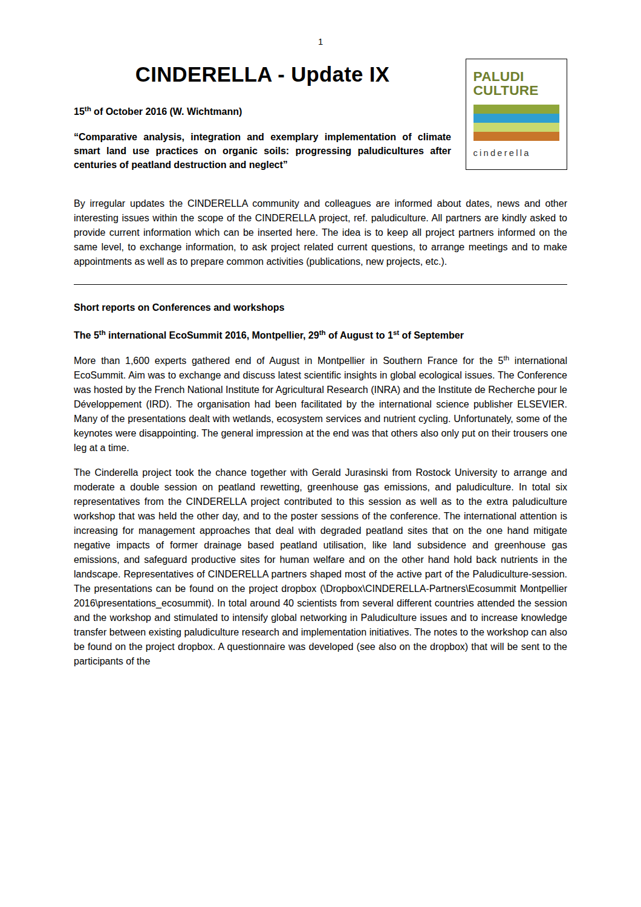1
CINDERELLA - Update IX
15th of October 2016 (W. Wichtmann)
“Comparative analysis, integration and exemplary implementation of climate smart land use practices on organic soils: progressing paludicultures after centuries of peatland destruction and neglect”
PALUDI
CULTURE
cinderella
By irregular updates the CINDERELLA community and colleagues are informed about dates, news and other interesting issues within the scope of the CINDERELLA project, ref. paludiculture. All partners are kindly asked to provide current information which can be inserted here. The idea is to keep all project partners informed on the same level, to exchange information, to ask project related current questions, to arrange meetings and to make appointments as well as to prepare common activities (publications, new projects, etc.).
Short reports on Conferences and workshops
The 5th international EcoSummit 2016, Montpellier, 29th of August to 1st of September
More than 1,600 experts gathered end of August in Montpellier in Southern France for the 5th international EcoSummit. Aim was to exchange and discuss latest scientific insights in global ecological issues. The Conference was hosted by the French National Institute for Agricultural Research (INRA) and the Institute de Recherche pour le Développement (IRD). The organisation had been facilitated by the international science publisher ELSEVIER. Many of the presentations dealt with wetlands, ecosystem services and nutrient cycling. Unfortunately, some of the keynotes were disappointing. The general impression at the end was that others also only put on their trousers one leg at a time.
The Cinderella project took the chance together with Gerald Jurasinski from Rostock University to arrange and moderate a double session on peatland rewetting, greenhouse gas emissions, and paludiculture. In total six representatives from the CINDERELLA project contributed to this session as well as to the extra paludiculture workshop that was held the other day, and to the poster sessions of the conference. The international attention is increasing for management approaches that deal with degraded peatland sites that on the one hand mitigate negative impacts of former drainage based peatland utilisation, like land subsidence and greenhouse gas emissions, and safeguard productive sites for human welfare and on the other hand hold back nutrients in the landscape. Representatives of CINDERELLA partners shaped most of the active part of the Paludiculture-session. The presentations can be found on the project dropbox (\Dropbox\CINDERELLA-Partners\Ecosummit Montpellier 2016\presentations_ecosummit). In total around 40 scientists from several different countries attended the session and the workshop and stimulated to intensify global networking in Paludiculture issues and to increase knowledge transfer between existing paludiculture research and implementation initiatives. The notes to the workshop can also be found on the project dropbox. A questionnaire was developed (see also on the dropbox) that will be sent to the participants of the